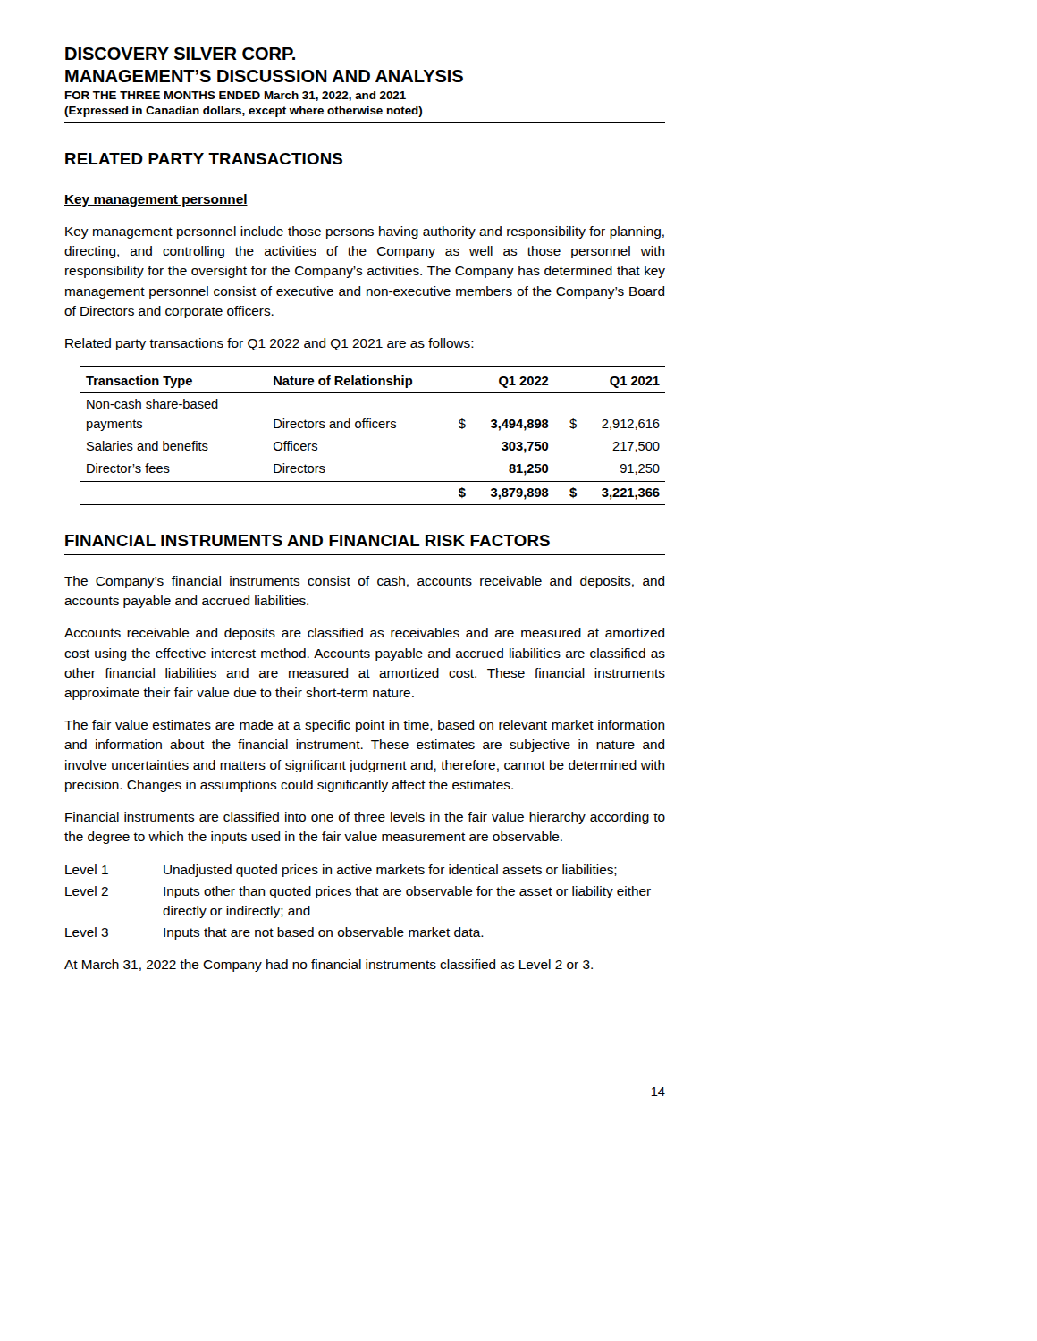DISCOVERY SILVER CORP.
MANAGEMENT’S DISCUSSION AND ANALYSIS
FOR THE THREE MONTHS ENDED March 31, 2022, and 2021
(Expressed in Canadian dollars, except where otherwise noted)
RELATED PARTY TRANSACTIONS
Key management personnel
Key management personnel include those persons having authority and responsibility for planning, directing, and controlling the activities of the Company as well as those personnel with responsibility for the oversight for the Company’s activities. The Company has determined that key management personnel consist of executive and non-executive members of the Company’s Board of Directors and corporate officers.
Related party transactions for Q1 2022 and Q1 2021 are as follows:
| Transaction Type | Nature of Relationship | Q1 2022 | Q1 2021 |
| --- | --- | --- | --- |
| Non-cash share-based payments | Directors and officers | $ | 3,494,898 | $ | 2,912,616 |
| Salaries and benefits | Officers | | 303,750 | | 217,500 |
| Director’s fees | Directors | | 81,250 | | 91,250 |
| | | $ | 3,879,898 | $ | 3,221,366 |
FINANCIAL INSTRUMENTS AND FINANCIAL RISK FACTORS
The Company’s financial instruments consist of cash, accounts receivable and deposits, and accounts payable and accrued liabilities.
Accounts receivable and deposits are classified as receivables and are measured at amortized cost using the effective interest method. Accounts payable and accrued liabilities are classified as other financial liabilities and are measured at amortized cost. These financial instruments approximate their fair value due to their short-term nature.
The fair value estimates are made at a specific point in time, based on relevant market information and information about the financial instrument. These estimates are subjective in nature and involve uncertainties and matters of significant judgment and, therefore, cannot be determined with precision. Changes in assumptions could significantly affect the estimates.
Financial instruments are classified into one of three levels in the fair value hierarchy according to the degree to which the inputs used in the fair value measurement are observable.
Level 1
Unadjusted quoted prices in active markets for identical assets or liabilities;
Level 2
Inputs other than quoted prices that are observable for the asset or liability either directly or indirectly; and
Level 3
Inputs that are not based on observable market data.
At March 31, 2022 the Company had no financial instruments classified as Level 2 or 3.
14